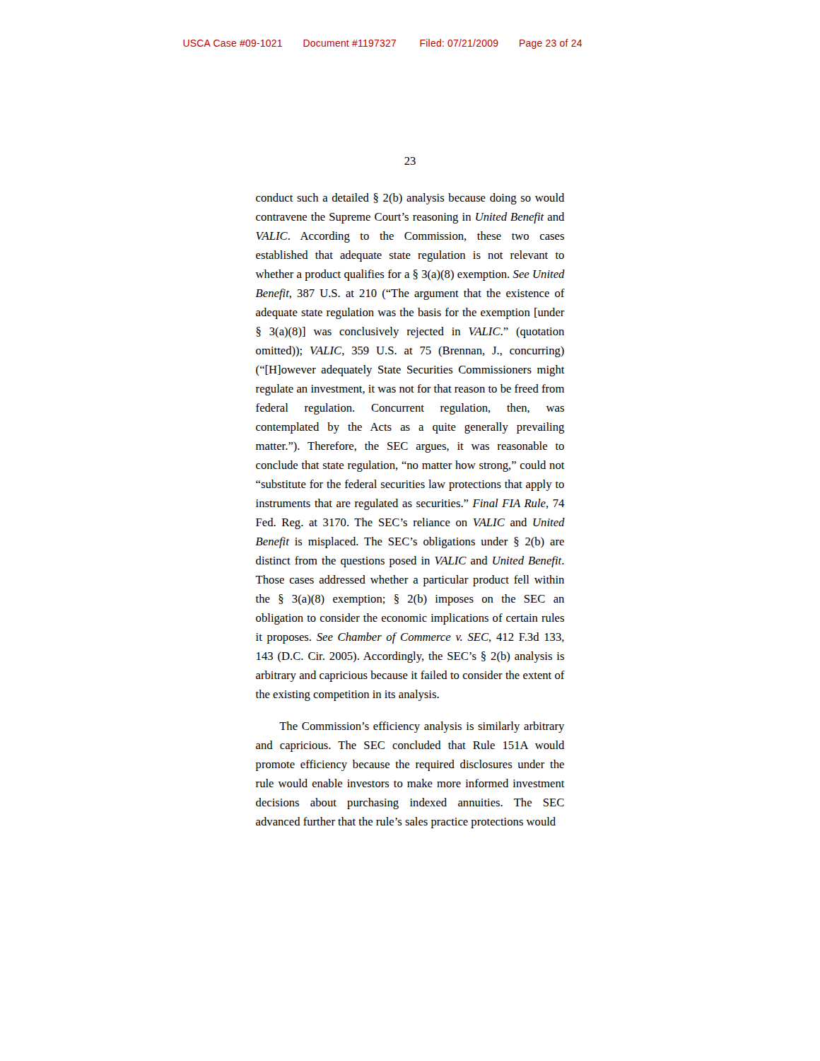USCA Case #09-1021 Document #1197327 Filed: 07/21/2009 Page 23 of 24
23
conduct such a detailed § 2(b) analysis because doing so would contravene the Supreme Court’s reasoning in United Benefit and VALIC. According to the Commission, these two cases established that adequate state regulation is not relevant to whether a product qualifies for a § 3(a)(8) exemption. See United Benefit, 387 U.S. at 210 (“The argument that the existence of adequate state regulation was the basis for the exemption [under § 3(a)(8)] was conclusively rejected in VALIC.” (quotation omitted)); VALIC, 359 U.S. at 75 (Brennan, J., concurring) (“[H]owever adequately State Securities Commissioners might regulate an investment, it was not for that reason to be freed from federal regulation. Concurrent regulation, then, was contemplated by the Acts as a quite generally prevailing matter.”). Therefore, the SEC argues, it was reasonable to conclude that state regulation, “no matter how strong,” could not “substitute for the federal securities law protections that apply to instruments that are regulated as securities.” Final FIA Rule, 74 Fed. Reg. at 3170. The SEC’s reliance on VALIC and United Benefit is misplaced. The SEC’s obligations under § 2(b) are distinct from the questions posed in VALIC and United Benefit. Those cases addressed whether a particular product fell within the § 3(a)(8) exemption; § 2(b) imposes on the SEC an obligation to consider the economic implications of certain rules it proposes. See Chamber of Commerce v. SEC, 412 F.3d 133, 143 (D.C. Cir. 2005). Accordingly, the SEC’s § 2(b) analysis is arbitrary and capricious because it failed to consider the extent of the existing competition in its analysis.
The Commission’s efficiency analysis is similarly arbitrary and capricious. The SEC concluded that Rule 151A would promote efficiency because the required disclosures under the rule would enable investors to make more informed investment decisions about purchasing indexed annuities. The SEC advanced further that the rule’s sales practice protections would